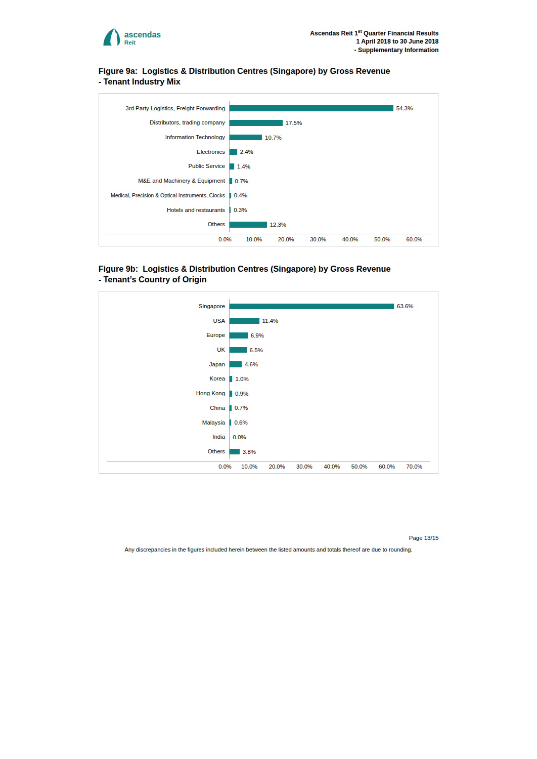ascendas Reit
Ascendas Reit 1st Quarter Financial Results
1 April 2018 to 30 June 2018
- Supplementary Information
Figure 9a: Logistics & Distribution Centres (Singapore) by Gross Revenue
- Tenant Industry Mix
3rd Party Logistics, Freight Forwarding
54.3%
Distributors, trading company
17.5%
Information Technology
10.7%
Electronics
2.4%
Public Service
1.4%
M&E and Machinery & Equipment
0.7%
Medical, Precision & Optical Instruments, Clocks
0.4%
Hotels and restaurants
0.3%
Others
12.3%
0.0% 10.0% 20.0% 30.0% 40.0% 50.0% 60.0%
Figure 9b: Logistics & Distribution Centres (Singapore) by Gross Revenue
- Tenant’s Country of Origin
Singapore
63.6%
USA
11.4%
Europe
6.9%
UK
6.5%
Japan
4.6%
Korea
1.0%
Hong Kong
0.9%
China
0.7%
Malaysia
0.6%
India
0.0%
Others
3.8%
0.0% 10.0% 20.0% 30.0% 40.0% 50.0% 60.0% 70.0%
Page 13/15
Any discrepancies in the figures included herein between the listed amounts and totals thereof are due to rounding.